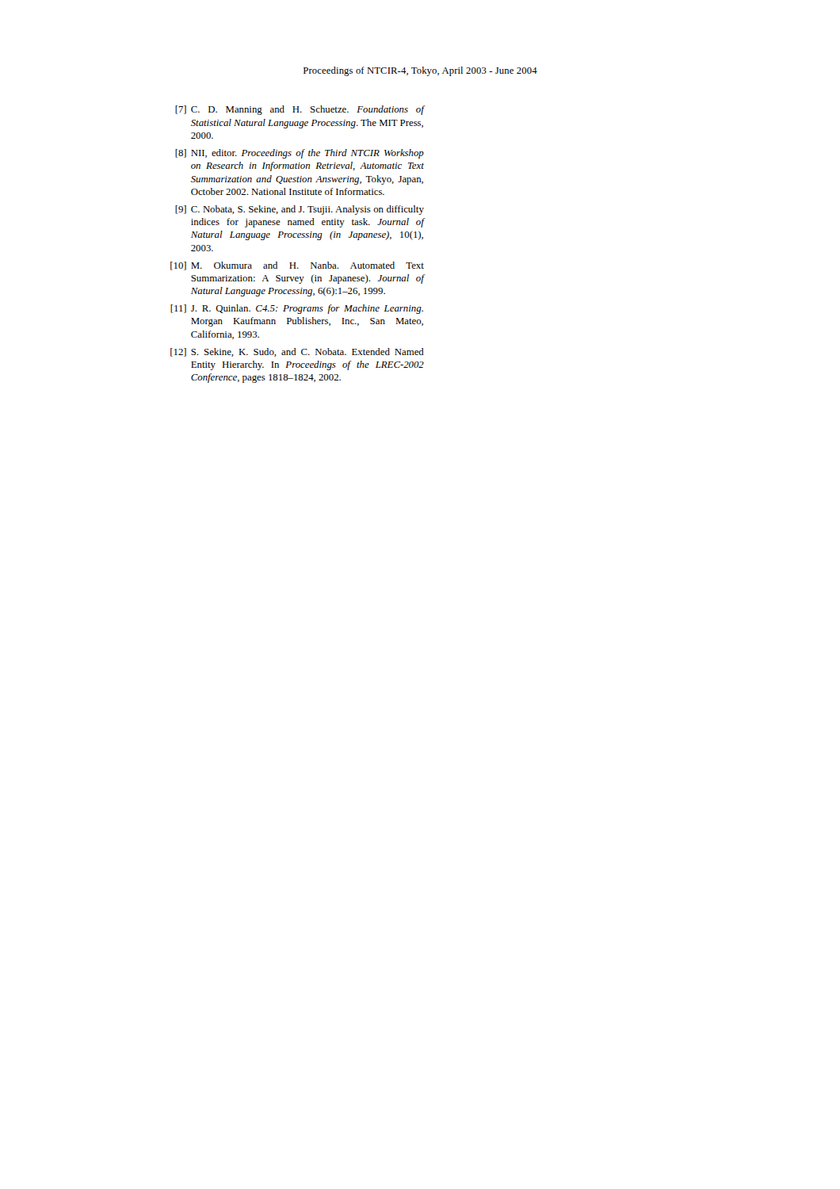Proceedings of NTCIR-4, Tokyo, April 2003 - June 2004
[7] C. D. Manning and H. Schuetze. Foundations of Statistical Natural Language Processing. The MIT Press, 2000.
[8] NII, editor. Proceedings of the Third NTCIR Workshop on Research in Information Retrieval, Automatic Text Summarization and Question Answering, Tokyo, Japan, October 2002. National Institute of Informatics.
[9] C. Nobata, S. Sekine, and J. Tsujii. Analysis on difficulty indices for japanese named entity task. Journal of Natural Language Processing (in Japanese), 10(1), 2003.
[10] M. Okumura and H. Nanba. Automated Text Summarization: A Survey (in Japanese). Journal of Natural Language Processing, 6(6):1–26, 1999.
[11] J. R. Quinlan. C4.5: Programs for Machine Learning. Morgan Kaufmann Publishers, Inc., San Mateo, California, 1993.
[12] S. Sekine, K. Sudo, and C. Nobata. Extended Named Entity Hierarchy. In Proceedings of the LREC-2002 Conference, pages 1818–1824, 2002.